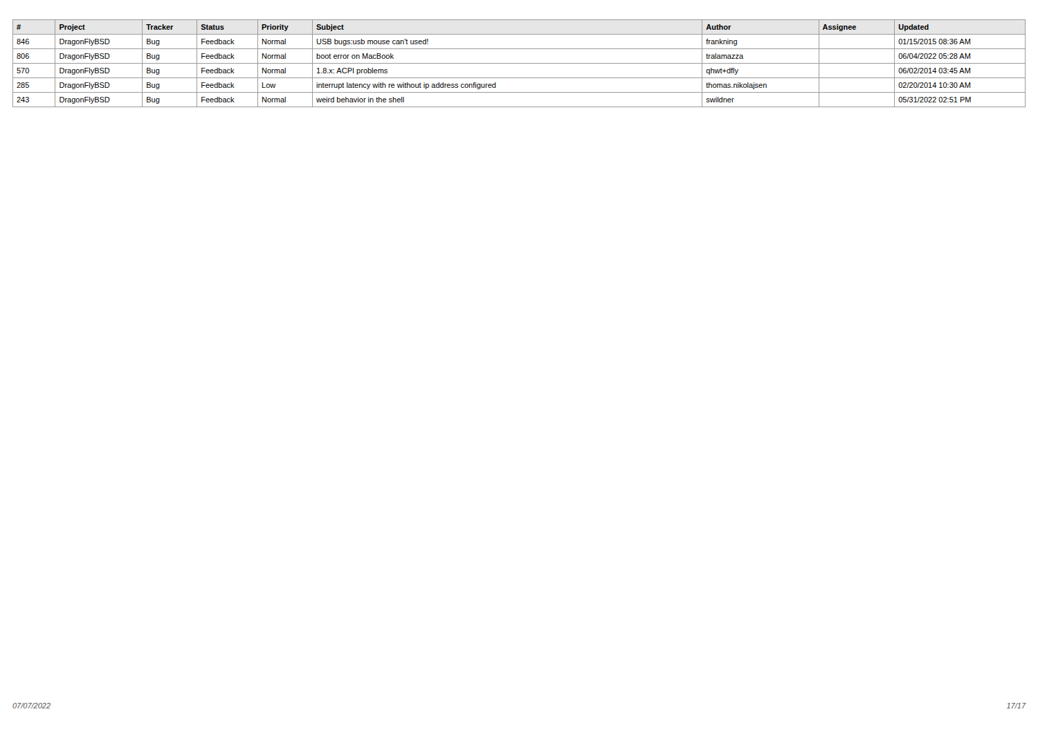| # | Project | Tracker | Status | Priority | Subject | Author | Assignee | Updated |
| --- | --- | --- | --- | --- | --- | --- | --- | --- |
| 846 | DragonFlyBSD | Bug | Feedback | Normal | USB bugs:usb mouse can't used! | frankning | | 01/15/2015 08:36 AM |
| 806 | DragonFlyBSD | Bug | Feedback | Normal | boot error on MacBook | tralamazza | | 06/04/2022 05:28 AM |
| 570 | DragonFlyBSD | Bug | Feedback | Normal | 1.8.x: ACPI problems | qhwt+dfly | | 06/02/2014 03:45 AM |
| 285 | DragonFlyBSD | Bug | Feedback | Low | interrupt latency with re without ip address configured | thomas.nikolajsen | | 02/20/2014 10:30 AM |
| 243 | DragonFlyBSD | Bug | Feedback | Normal | weird behavior in the shell | swildner | | 05/31/2022 02:51 PM |
07/07/2022 17/17